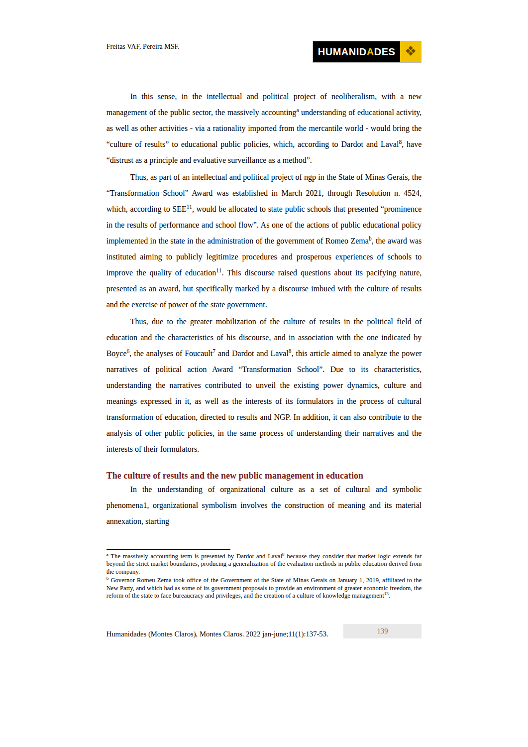Freitas VAF, Pereira MSF.
HUMANIDADES
❖
In this sense, in the intellectual and political project of neoliberalism, with a new management of the public sector, the massively accountinga understanding of educational activity, as well as other activities - via a rationality imported from the mercantile world - would bring the “culture of results” to educational public policies, which, according to Dardot and Laval8, have “distrust as a principle and evaluative surveillance as a method”.
Thus, as part of an intellectual and political project of ngp in the State of Minas Gerais, the “Transformation School” Award was established in March 2021, through Resolution n. 4524, which, according to SEE11, would be allocated to state public schools that presented “prominence in the results of performance and school flow”. As one of the actions of public educational policy implemented in the state in the administration of the government of Romeo Zemab, the award was instituted aiming to publicly legitimize procedures and prosperous experiences of schools to improve the quality of education11. This discourse raised questions about its pacifying nature, presented as an award, but specifically marked by a discourse imbued with the culture of results and the exercise of power of the state government.
Thus, due to the greater mobilization of the culture of results in the political field of education and the characteristics of his discourse, and in association with the one indicated by Boyce6, the analyses of Foucault7 and Dardot and Laval8, this article aimed to analyze the power narratives of political action Award “Transformation School”. Due to its characteristics, understanding the narratives contributed to unveil the existing power dynamics, culture and meanings expressed in it, as well as the interests of its formulators in the process of cultural transformation of education, directed to results and NGP. In addition, it can also contribute to the analysis of other public policies, in the same process of understanding their narratives and the interests of their formulators.
The culture of results and the new public management in education
In the understanding of organizational culture as a set of cultural and symbolic phenomena1, organizational symbolism involves the construction of meaning and its material annexation, starting
a The massively accounting term is presented by Dardot and Laval8 because they consider that market logic extends far beyond the strict market boundaries, producing a generalization of the evaluation methods in public education derived from the company.
b Governor Romeu Zema took office of the Government of the State of Minas Gerais on January 1, 2019, affiliated to the New Party, and which had as some of its government proposals to provide an environment of greater economic freedom, the reform of the state to face bureaucracy and privileges, and the creation of a culture of knowledge management13.
Humanidades (Montes Claros), Montes Claros. 2022 jan-june;11(1):137-53.
139